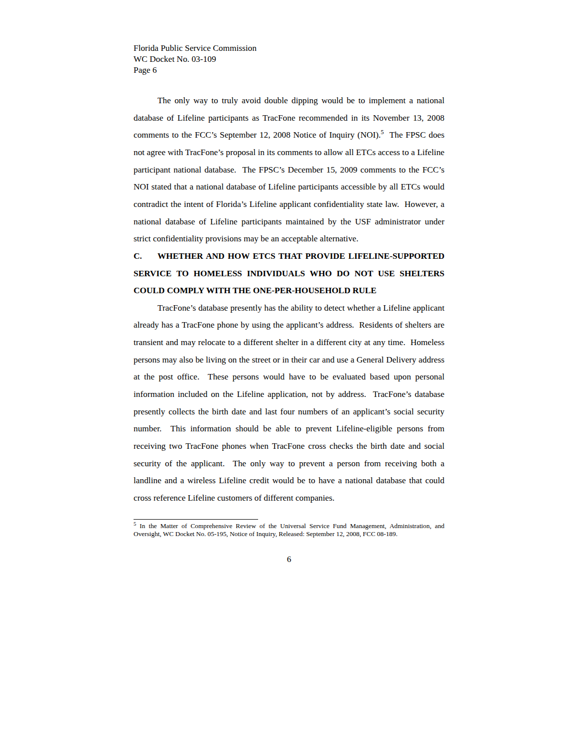Florida Public Service Commission
WC Docket No. 03-109
Page 6
The only way to truly avoid double dipping would be to implement a national database of Lifeline participants as TracFone recommended in its November 13, 2008 comments to the FCC’s September 12, 2008 Notice of Inquiry (NOI).5 The FPSC does not agree with TracFone’s proposal in its comments to allow all ETCs access to a Lifeline participant national database. The FPSC’s December 15, 2009 comments to the FCC’s NOI stated that a national database of Lifeline participants accessible by all ETCs would contradict the intent of Florida’s Lifeline applicant confidentiality state law. However, a national database of Lifeline participants maintained by the USF administrator under strict confidentiality provisions may be an acceptable alternative.
C. Whether and how ETCs that provide Lifeline-supported service to homeless individuals who do not use shelters could comply with the one-per-household rule
TracFone’s database presently has the ability to detect whether a Lifeline applicant already has a TracFone phone by using the applicant’s address. Residents of shelters are transient and may relocate to a different shelter in a different city at any time. Homeless persons may also be living on the street or in their car and use a General Delivery address at the post office. These persons would have to be evaluated based upon personal information included on the Lifeline application, not by address. TracFone’s database presently collects the birth date and last four numbers of an applicant’s social security number. This information should be able to prevent Lifeline-eligible persons from receiving two TracFone phones when TracFone cross checks the birth date and social security of the applicant. The only way to prevent a person from receiving both a landline and a wireless Lifeline credit would be to have a national database that could cross reference Lifeline customers of different companies.
5 In the Matter of Comprehensive Review of the Universal Service Fund Management, Administration, and Oversight, WC Docket No. 05-195, Notice of Inquiry, Released: September 12, 2008, FCC 08-189.
6